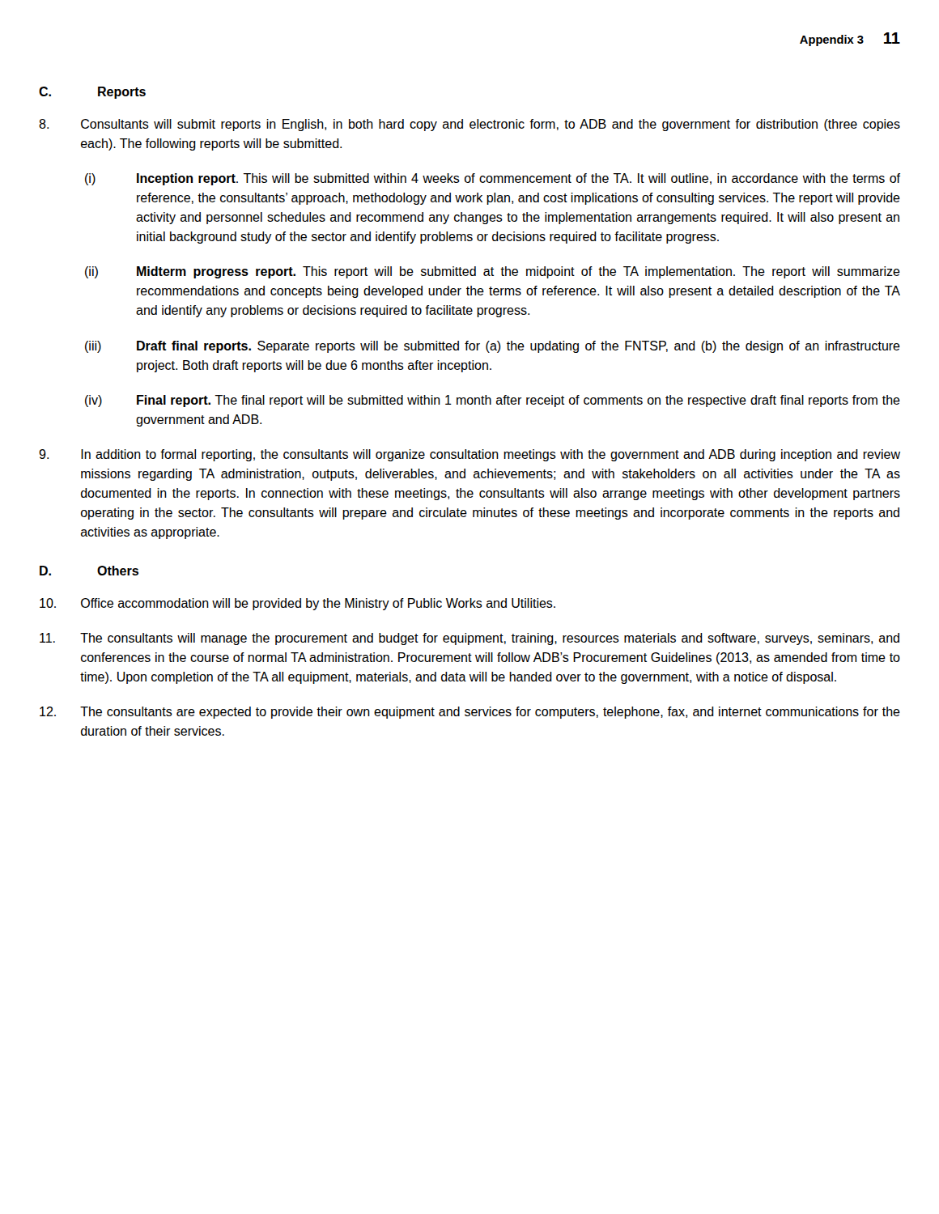Appendix 311
C. Reports
8. Consultants will submit reports in English, in both hard copy and electronic form, to ADB and the government for distribution (three copies each). The following reports will be submitted.
(i) Inception report. This will be submitted within 4 weeks of commencement of the TA. It will outline, in accordance with the terms of reference, the consultants’ approach, methodology and work plan, and cost implications of consulting services. The report will provide activity and personnel schedules and recommend any changes to the implementation arrangements required. It will also present an initial background study of the sector and identify problems or decisions required to facilitate progress.
(ii) Midterm progress report. This report will be submitted at the midpoint of the TA implementation. The report will summarize recommendations and concepts being developed under the terms of reference. It will also present a detailed description of the TA and identify any problems or decisions required to facilitate progress.
(iii) Draft final reports. Separate reports will be submitted for (a) the updating of the FNTSP, and (b) the design of an infrastructure project. Both draft reports will be due 6 months after inception.
(iv) Final report. The final report will be submitted within 1 month after receipt of comments on the respective draft final reports from the government and ADB.
9. In addition to formal reporting, the consultants will organize consultation meetings with the government and ADB during inception and review missions regarding TA administration, outputs, deliverables, and achievements; and with stakeholders on all activities under the TA as documented in the reports. In connection with these meetings, the consultants will also arrange meetings with other development partners operating in the sector. The consultants will prepare and circulate minutes of these meetings and incorporate comments in the reports and activities as appropriate.
D. Others
10. Office accommodation will be provided by the Ministry of Public Works and Utilities.
11. The consultants will manage the procurement and budget for equipment, training, resources materials and software, surveys, seminars, and conferences in the course of normal TA administration. Procurement will follow ADB’s Procurement Guidelines (2013, as amended from time to time). Upon completion of the TA all equipment, materials, and data will be handed over to the government, with a notice of disposal.
12. The consultants are expected to provide their own equipment and services for computers, telephone, fax, and internet communications for the duration of their services.